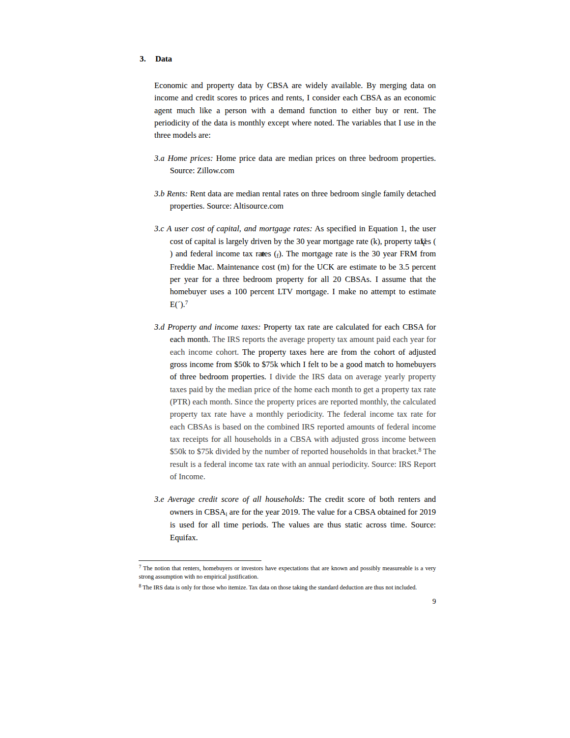3. Data
Economic and property data by CBSA are widely available. By merging data on income and credit scores to prices and rents, I consider each CBSA as an economic agent much like a person with a demand function to either buy or rent. The periodicity of the data is monthly except where noted. The variables that I use in the three models are:
3.a Home prices: Home price data are median prices on three bedroom properties. Source: Zillow.com
3.b Rents: Rent data are median rental rates on three bedroom single family detached properties. Source: Altisource.com
3.c A user cost of capital, and mortgage rates: As specified in Equation 1, the user cost of capital is largely driven by the 30 year mortgage rate (k), property taxes (Ų) and federal income tax rates (ɐf). The mortgage rate is the 30 year FRM from Freddie Mac. Maintenance cost (m) for the UCK are estimate to be 3.5 percent per year for a three bedroom property for all 20 CBSAs. I assume that the homebuyer uses a 100 percent LTV mortgage. I make no attempt to estimate E(´).7
3.d Property and income taxes: Property tax rate are calculated for each CBSA for each month. The IRS reports the average property tax amount paid each year for each income cohort. The property taxes here are from the cohort of adjusted gross income from $50k to $75k which I felt to be a good match to homebuyers of three bedroom properties. I divide the IRS data on average yearly property taxes paid by the median price of the home each month to get a property tax rate (PTR) each month. Since the property prices are reported monthly, the calculated property tax rate have a monthly periodicity. The federal income tax rate for each CBSAs is based on the combined IRS reported amounts of federal income tax receipts for all households in a CBSA with adjusted gross income between $50k to $75k divided by the number of reported households in that bracket.8 The result is a federal income tax rate with an annual periodicity. Source: IRS Report of Income.
3.e Average credit score of all households: The credit score of both renters and owners in CBSAi are for the year 2019. The value for a CBSA obtained for 2019 is used for all time periods. The values are thus static across time. Source: Equifax.
7 The notion that renters, homebuyers or investors have expectations that are known and possibly measureable is a very strong assumption with no empirical justification.
8 The IRS data is only for those who itemize. Tax data on those taking the standard deduction are thus not included.
9